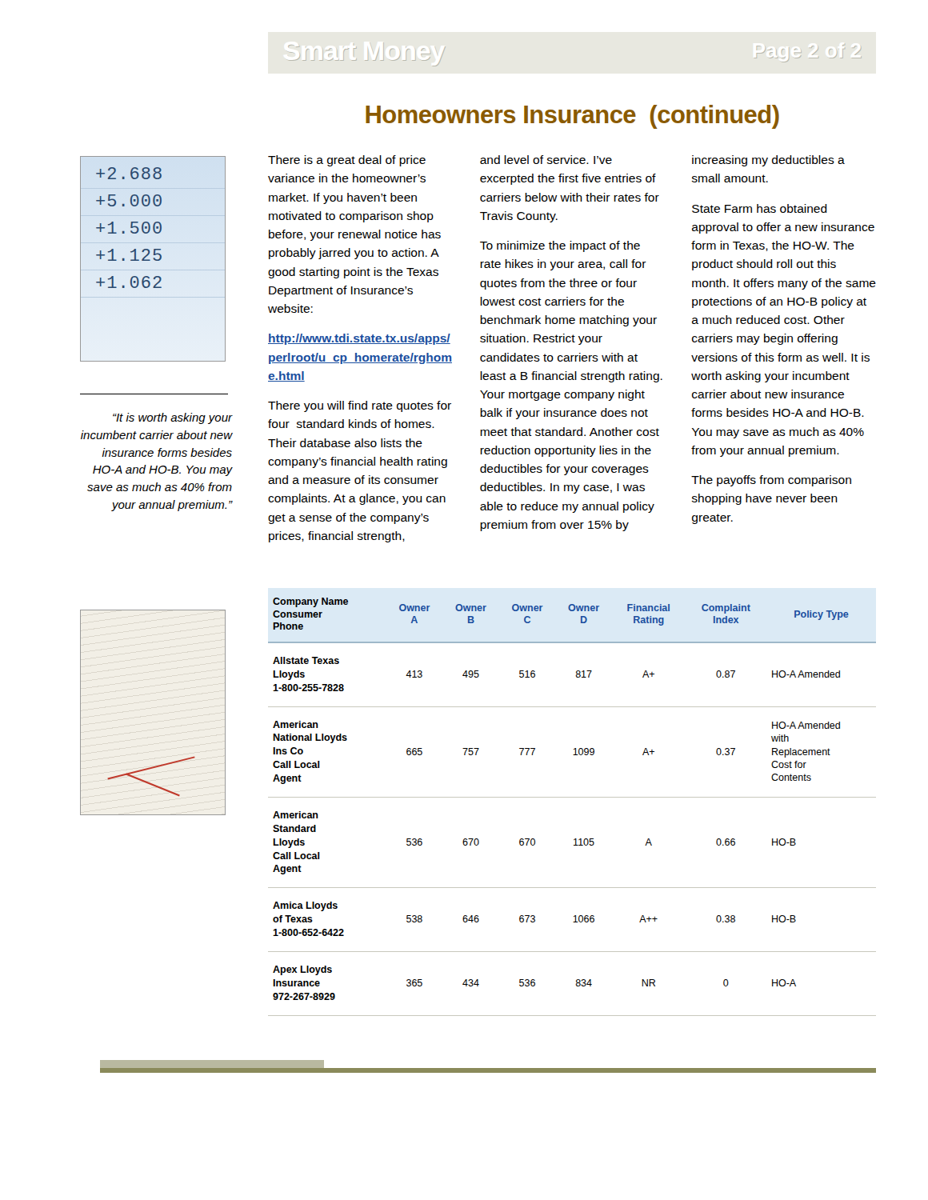Smart Money
Page 2 of 2
Homeowners Insurance (continued)
+2.688
+5.000
+1.500
+1.125
+1.062
“It is worth asking your incumbent carrier about new insurance forms besides HO-A and HO-B. You may save as much as 40% from your annual premium.”
There is a great deal of price variance in the homeowner’s market. If you haven’t been motivated to comparison shop before, your renewal notice has probably jarred you to action. A good starting point is the Texas Department of Insurance’s website:
http://www.tdi.state.tx.us/apps/perlroot/u_cp_homerate/rghome.html
There you will find rate quotes for four standard kinds of homes. Their database also lists the company’s financial health rating and a measure of its consumer complaints. At a glance, you can get a sense of the company’s prices, financial strength,
and level of service. I’ve excerpted the first five entries of carriers below with their rates for Travis County.
To minimize the impact of the rate hikes in your area, call for quotes from the three or four lowest cost carriers for the benchmark home matching your situation. Restrict your candidates to carriers with at least a B financial strength rating. Your mortgage company night balk if your insurance does not meet that standard. Another cost reduction opportunity lies in the deductibles for your coverages deductibles. In my case, I was able to reduce my annual policy premium from over 15% by
increasing my deductibles a small amount.
State Farm has obtained approval to offer a new insurance form in Texas, the HO-W. The product should roll out this month. It offers many of the same protections of an HO-B policy at a much reduced cost. Other carriers may begin offering versions of this form as well. It is worth asking your incumbent carrier about new insurance forms besides HO-A and HO-B. You may save as much as 40% from your annual premium.
The payoffs from comparison shopping have never been greater.
| Company Name Consumer Phone | Owner A | Owner B | Owner C | Owner D | Financial Rating | Complaint Index | Policy Type |
| --- | --- | --- | --- | --- | --- | --- | --- |
| Allstate Texas Lloyds 1-800-255-7828 | 413 | 495 | 516 | 817 | A+ | 0.87 | HO-A Amended |
| American National Lloyds Ins Co Call Local Agent | 665 | 757 | 777 | 1099 | A+ | 0.37 | HO-A Amended with Replacement Cost for Contents |
| American Standard Lloyds Call Local Agent | 536 | 670 | 670 | 1105 | A | 0.66 | HO-B |
| Amica Lloyds of Texas 1-800-652-6422 | 538 | 646 | 673 | 1066 | A++ | 0.38 | HO-B |
| Apex Lloyds Insurance 972-267-8929 | 365 | 434 | 536 | 834 | NR | 0 | HO-A |